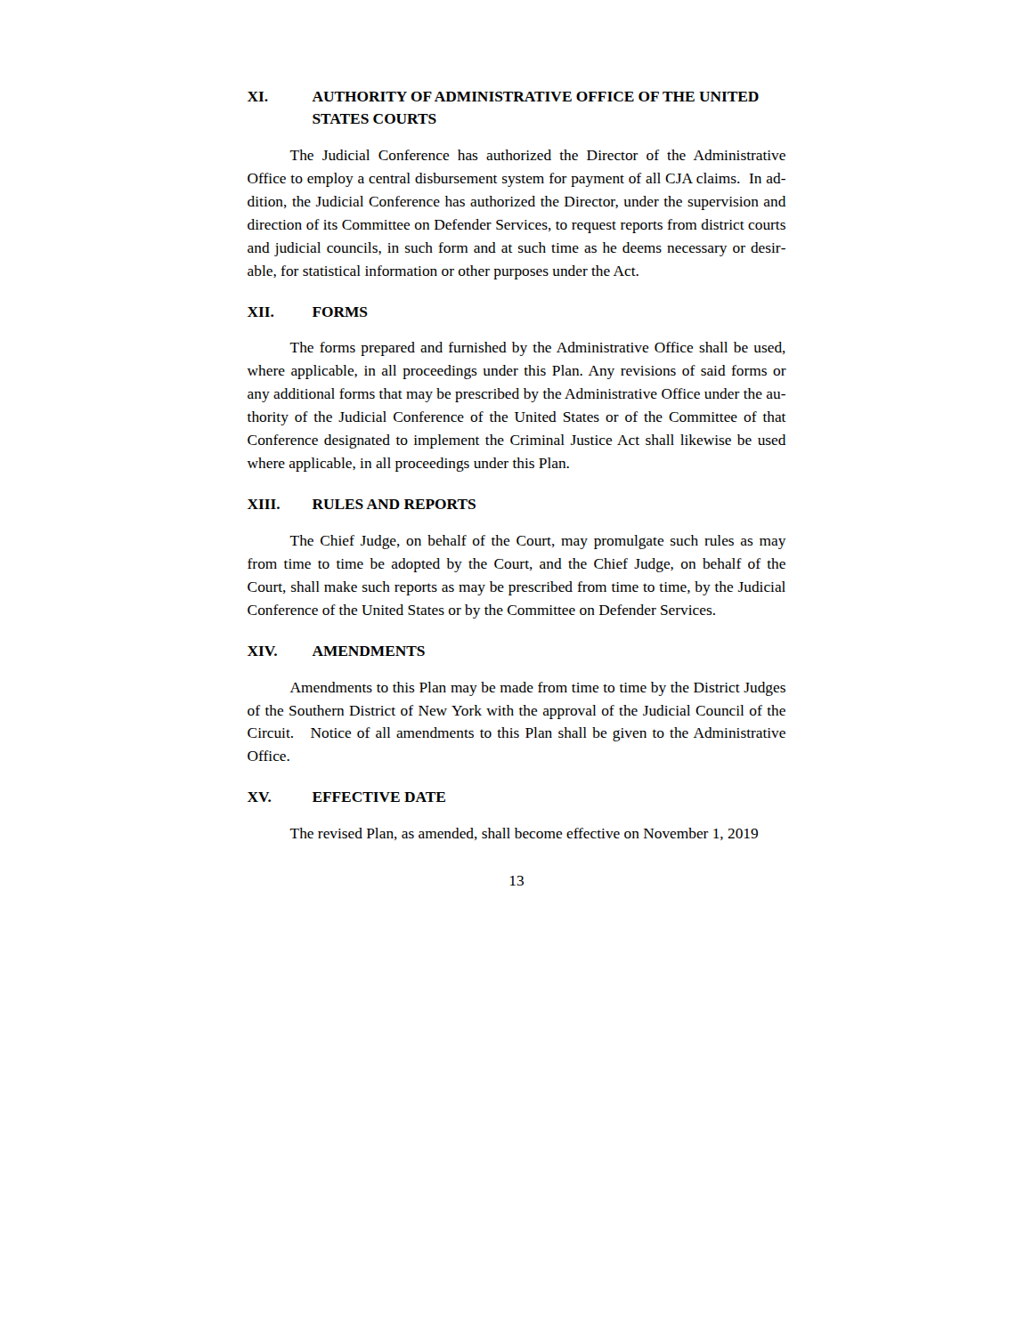XI. Authority of Administrative Office of the United States Courts
The Judicial Conference has authorized the Director of the Administrative Office to employ a central disbursement system for payment of all CJA claims. In addition, the Judicial Conference has authorized the Director, under the supervision and direction of its Committee on Defender Services, to request reports from district courts and judicial councils, in such form and at such time as he deems necessary or desirable, for statistical information or other purposes under the Act.
XII. Forms
The forms prepared and furnished by the Administrative Office shall be used, where applicable, in all proceedings under this Plan. Any revisions of said forms or any additional forms that may be prescribed by the Administrative Office under the authority of the Judicial Conference of the United States or of the Committee of that Conference designated to implement the Criminal Justice Act shall likewise be used where applicable, in all proceedings under this Plan.
XIII. Rules and Reports
The Chief Judge, on behalf of the Court, may promulgate such rules as may from time to time be adopted by the Court, and the Chief Judge, on behalf of the Court, shall make such reports as may be prescribed from time to time, by the Judicial Conference of the United States or by the Committee on Defender Services.
XIV. Amendments
Amendments to this Plan may be made from time to time by the District Judges of the Southern District of New York with the approval of the Judicial Council of the Circuit. Notice of all amendments to this Plan shall be given to the Administrative Office.
XV. Effective Date
The revised Plan, as amended, shall become effective on November 1, 2019
13